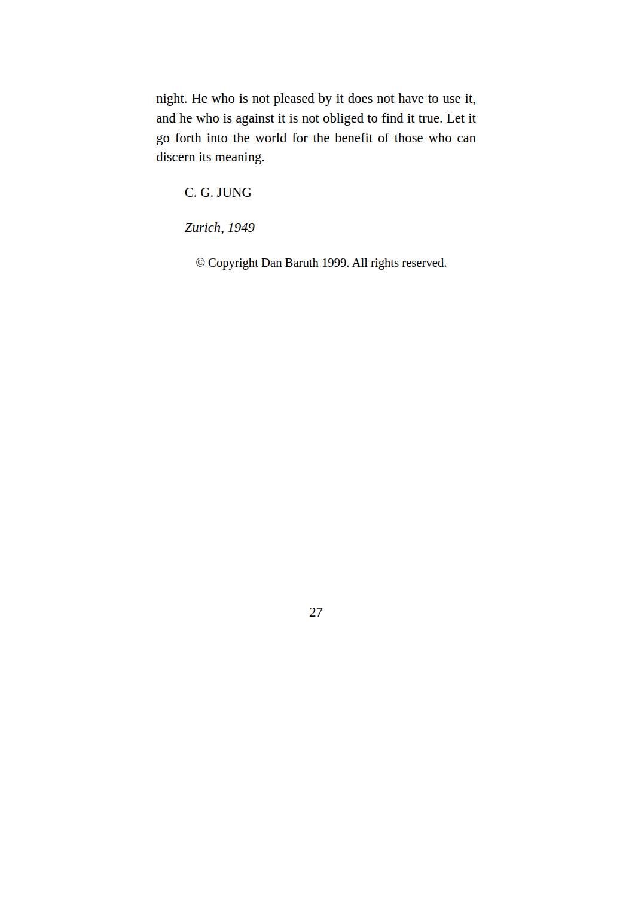night. He who is not pleased by it does not have to use it, and he who is against it is not obliged to find it true. Let it go forth into the world for the benefit of those who can discern its meaning.
C. G. JUNG
Zurich, 1949
© Copyright Dan Baruth 1999. All rights reserved.
27